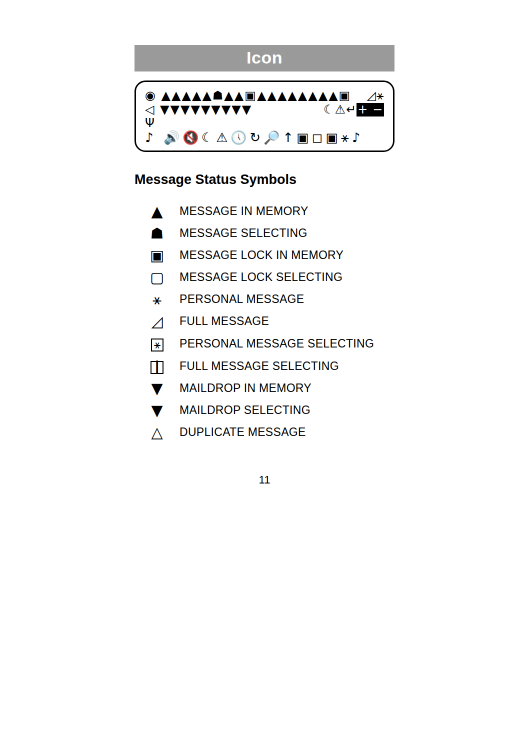Icon
◉ ▲▲▲▲▲☗▲▲▣▲▲▲▲▲▲▲▲▣ ◿⚹ ◁ ▼▼▼▼▼▼▼▼▼ ☾⚠↵+ − Ψ ♪ 🔊🔇☾⚠🕔↻🔎↑▣◻▣⚹♪
Message Status Symbols
| ▲ | MESSAGE IN MEMORY |
| ☗ | MESSAGE SELECTING |
| ▣ | MESSAGE LOCK IN MEMORY |
| ▢ | MESSAGE LOCK SELECTING |
| ⚹ | PERSONAL MESSAGE |
| ◿ | FULL MESSAGE |
| ⚹ | PERSONAL MESSAGE SELECTING |
| ┃ | FULL MESSAGE SELECTING |
| ▼ | MAILDROP IN MEMORY |
| ▼ | MAILDROP SELECTING |
| △ | DUPLICATE MESSAGE |
11